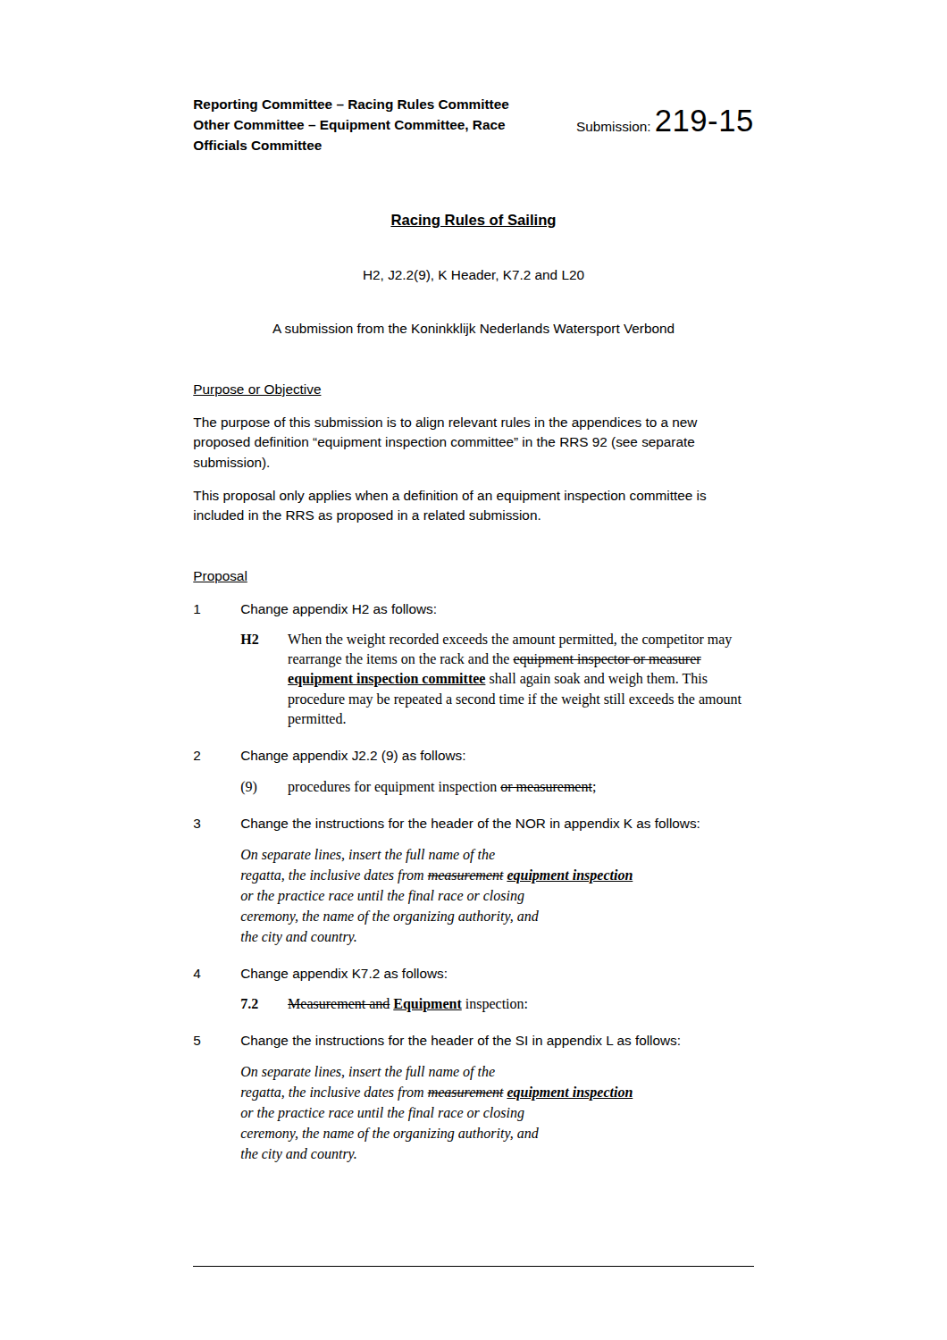Reporting Committee – Racing Rules Committee
Other Committee – Equipment Committee, Race Officials Committee
Submission: 219-15
Racing Rules of Sailing
H2, J2.2(9), K Header, K7.2 and L20
A submission from the Koninkklijk Nederlands Watersport Verbond
Purpose or Objective
The purpose of this submission is to align relevant rules in the appendices to a new proposed definition “equipment inspection committee” in the RRS 92 (see separate submission).
This proposal only applies when a definition of an equipment inspection committee is included in the RRS as proposed in a related submission.
Proposal
Change appendix H2 as follows:
H2 When the weight recorded exceeds the amount permitted, the competitor may rearrange the items on the rack and the equipment inspector or measurer equipment inspection committee shall again soak and weigh them. This procedure may be repeated a second time if the weight still exceeds the amount permitted.
Change appendix J2.2 (9) as follows:
(9) procedures for equipment inspection or measurement;
Change the instructions for the header of the NOR in appendix K as follows:
On separate lines, insert the full name of the
regatta, the inclusive dates from measurement equipment inspection
or the practice race until the final race or closing
ceremony, the name of the organizing authority, and
the city and country.
Change appendix K7.2 as follows:
7.2 Measurement and Equipment inspection:
Change the instructions for the header of the SI in appendix L as follows:
On separate lines, insert the full name of the
regatta, the inclusive dates from measurement equipment inspection
or the practice race until the final race or closing
ceremony, the name of the organizing authority, and
the city and country.